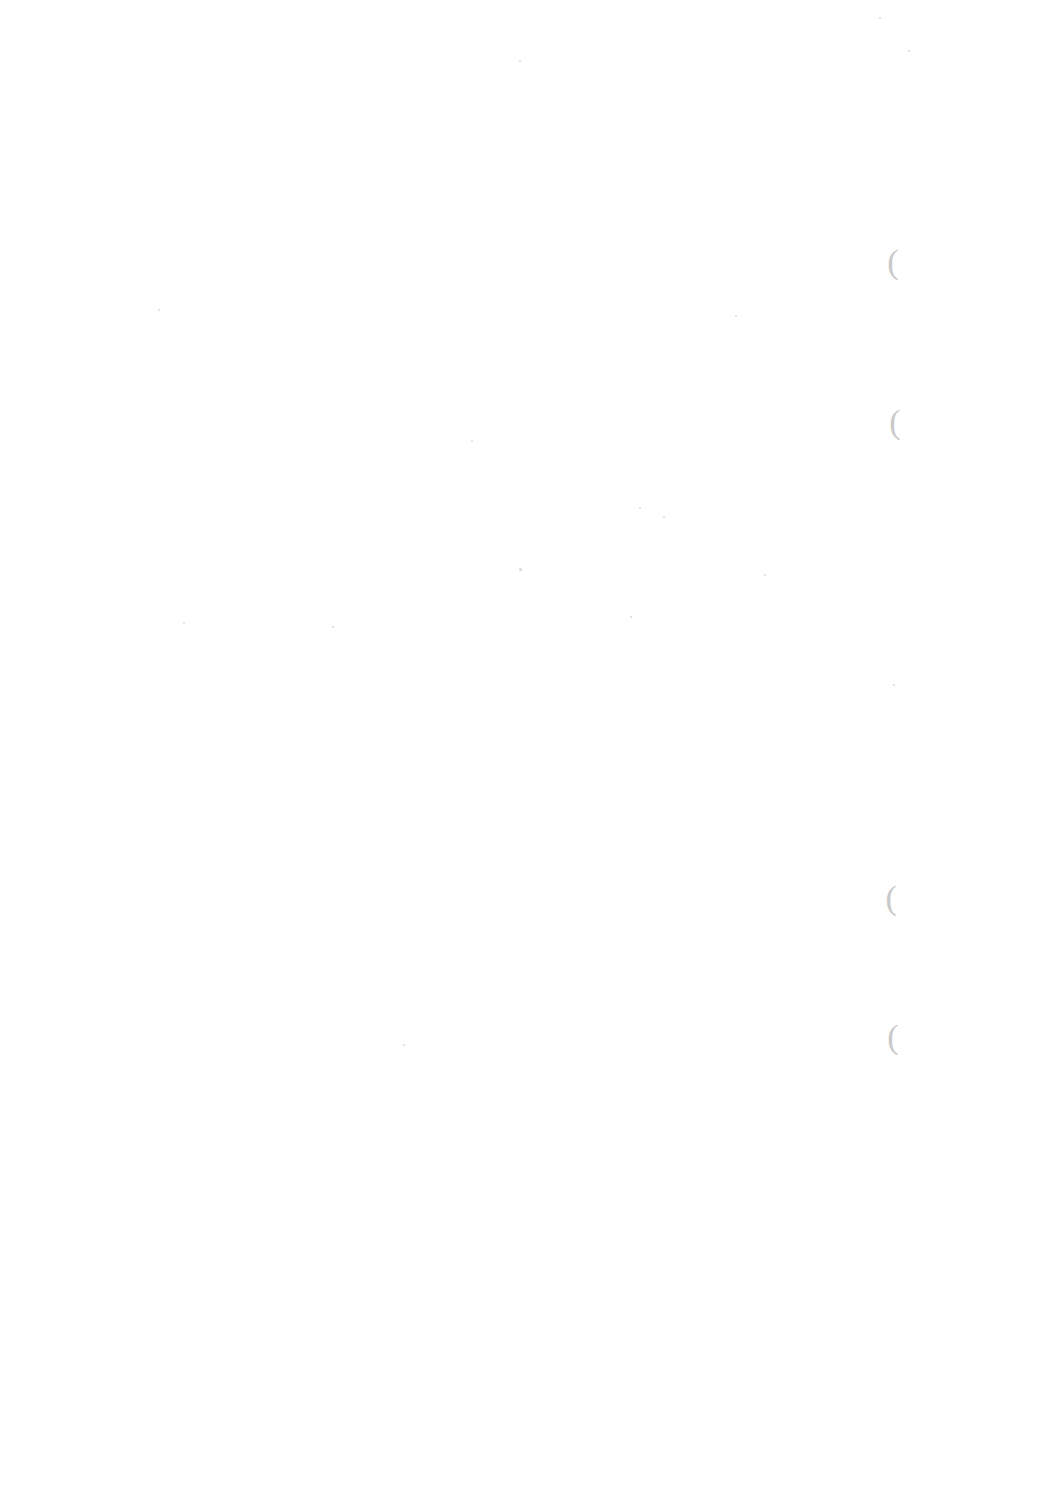( ( ( (